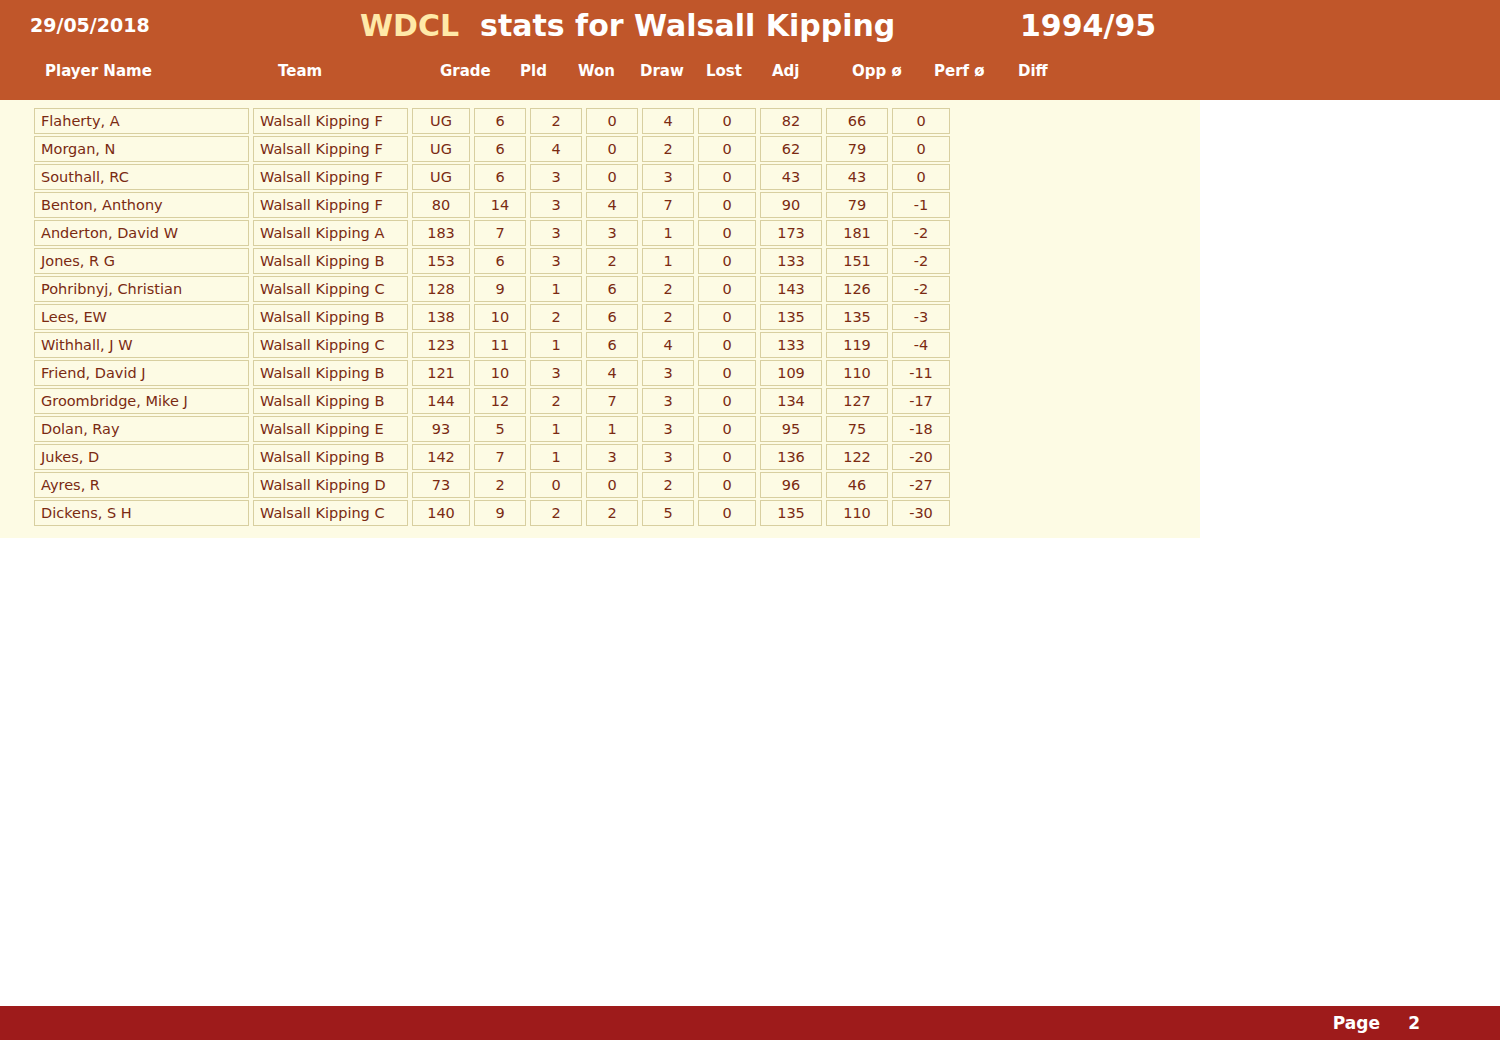29/05/2018
WDCL stats for Walsall Kipping
1994/95
Player Name Team Grade Pld Won Draw Lost Adj Opp ø Perf ø Diff
| Flaherty, A | Walsall Kipping F | UG | 6 | 2 | 0 | 4 | 0 | 82 | 66 | 0 |
| Morgan, N | Walsall Kipping F | UG | 6 | 4 | 0 | 2 | 0 | 62 | 79 | 0 |
| Southall, RC | Walsall Kipping F | UG | 6 | 3 | 0 | 3 | 0 | 43 | 43 | 0 |
| Benton, Anthony | Walsall Kipping F | 80 | 14 | 3 | 4 | 7 | 0 | 90 | 79 | -1 |
| Anderton, David W | Walsall Kipping A | 183 | 7 | 3 | 3 | 1 | 0 | 173 | 181 | -2 |
| Jones, R G | Walsall Kipping B | 153 | 6 | 3 | 2 | 1 | 0 | 133 | 151 | -2 |
| Pohribnyj, Christian | Walsall Kipping C | 128 | 9 | 1 | 6 | 2 | 0 | 143 | 126 | -2 |
| Lees, EW | Walsall Kipping B | 138 | 10 | 2 | 6 | 2 | 0 | 135 | 135 | -3 |
| Withhall, J W | Walsall Kipping C | 123 | 11 | 1 | 6 | 4 | 0 | 133 | 119 | -4 |
| Friend, David J | Walsall Kipping B | 121 | 10 | 3 | 4 | 3 | 0 | 109 | 110 | -11 |
| Groombridge, Mike J | Walsall Kipping B | 144 | 12 | 2 | 7 | 3 | 0 | 134 | 127 | -17 |
| Dolan, Ray | Walsall Kipping E | 93 | 5 | 1 | 1 | 3 | 0 | 95 | 75 | -18 |
| Jukes, D | Walsall Kipping B | 142 | 7 | 1 | 3 | 3 | 0 | 136 | 122 | -20 |
| Ayres, R | Walsall Kipping D | 73 | 2 | 0 | 0 | 2 | 0 | 96 | 46 | -27 |
| Dickens, S H | Walsall Kipping C | 140 | 9 | 2 | 2 | 5 | 0 | 135 | 110 | -30 |
Page 2